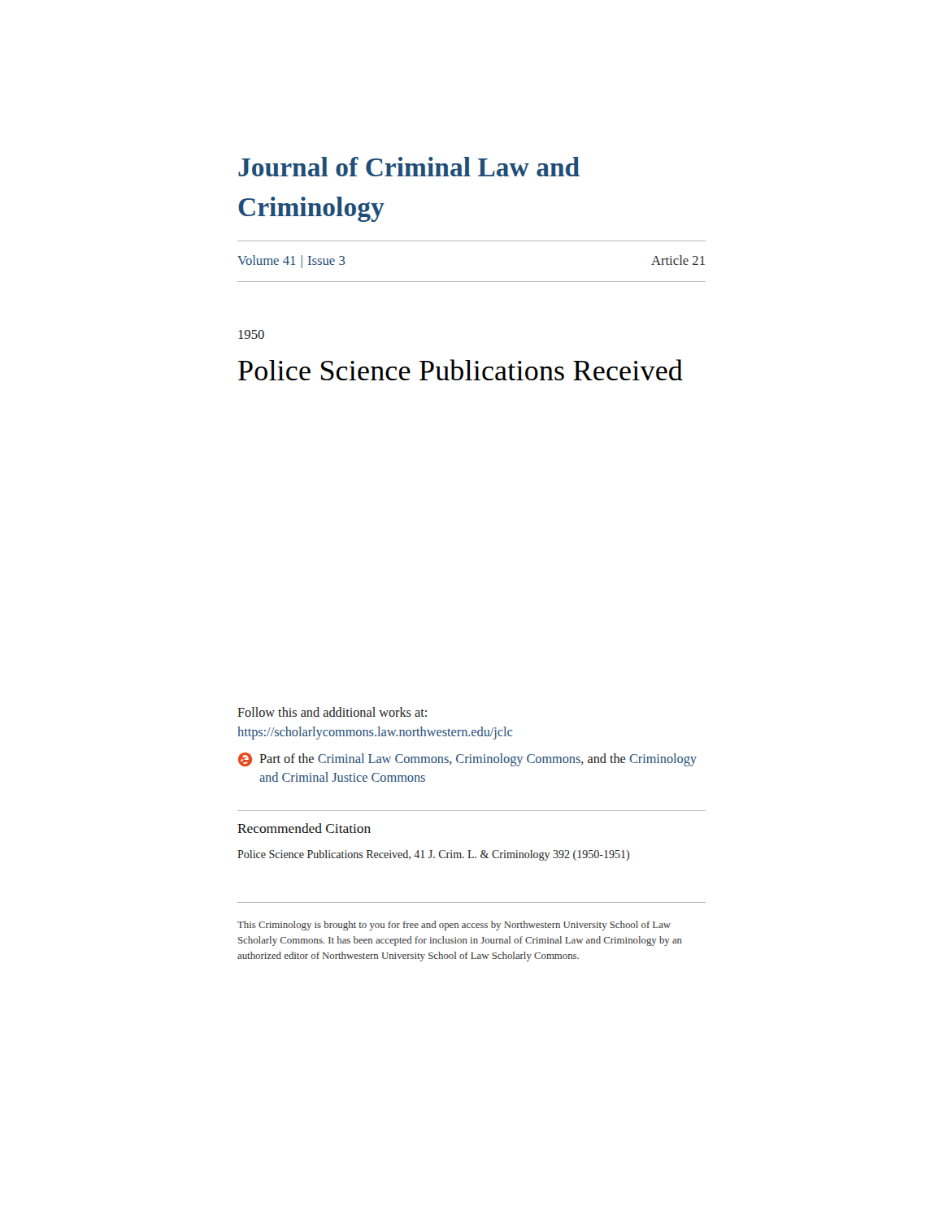Journal of Criminal Law and Criminology
Volume 41 | Issue 3
Article 21
1950
Police Science Publications Received
Follow this and additional works at: https://scholarlycommons.law.northwestern.edu/jclc
Part of the Criminal Law Commons, Criminology Commons, and the Criminology and Criminal Justice Commons
Recommended Citation
Police Science Publications Received, 41 J. Crim. L. & Criminology 392 (1950-1951)
This Criminology is brought to you for free and open access by Northwestern University School of Law Scholarly Commons. It has been accepted for inclusion in Journal of Criminal Law and Criminology by an authorized editor of Northwestern University School of Law Scholarly Commons.